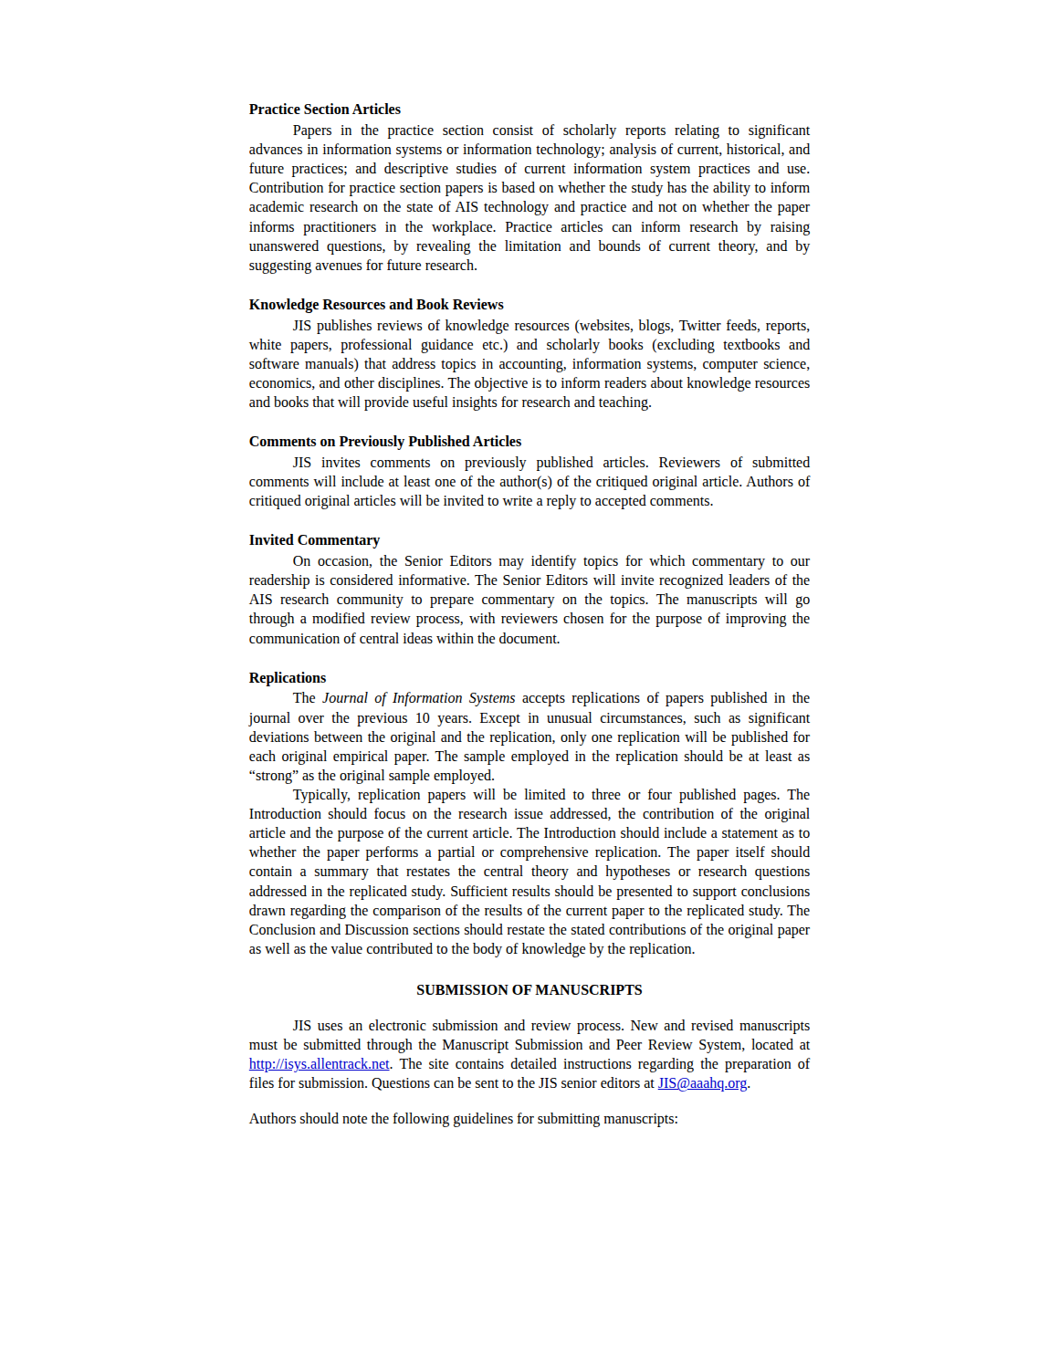Practice Section Articles
Papers in the practice section consist of scholarly reports relating to significant advances in information systems or information technology; analysis of current, historical, and future practices; and descriptive studies of current information system practices and use. Contribution for practice section papers is based on whether the study has the ability to inform academic research on the state of AIS technology and practice and not on whether the paper informs practitioners in the workplace. Practice articles can inform research by raising unanswered questions, by revealing the limitation and bounds of current theory, and by suggesting avenues for future research.
Knowledge Resources and Book Reviews
JIS publishes reviews of knowledge resources (websites, blogs, Twitter feeds, reports, white papers, professional guidance etc.) and scholarly books (excluding textbooks and software manuals) that address topics in accounting, information systems, computer science, economics, and other disciplines. The objective is to inform readers about knowledge resources and books that will provide useful insights for research and teaching.
Comments on Previously Published Articles
JIS invites comments on previously published articles. Reviewers of submitted comments will include at least one of the author(s) of the critiqued original article. Authors of critiqued original articles will be invited to write a reply to accepted comments.
Invited Commentary
On occasion, the Senior Editors may identify topics for which commentary to our readership is considered informative. The Senior Editors will invite recognized leaders of the AIS research community to prepare commentary on the topics. The manuscripts will go through a modified review process, with reviewers chosen for the purpose of improving the communication of central ideas within the document.
Replications
The Journal of Information Systems accepts replications of papers published in the journal over the previous 10 years. Except in unusual circumstances, such as significant deviations between the original and the replication, only one replication will be published for each original empirical paper. The sample employed in the replication should be at least as “strong” as the original sample employed.
Typically, replication papers will be limited to three or four published pages. The Introduction should focus on the research issue addressed, the contribution of the original article and the purpose of the current article. The Introduction should include a statement as to whether the paper performs a partial or comprehensive replication. The paper itself should contain a summary that restates the central theory and hypotheses or research questions addressed in the replicated study. Sufficient results should be presented to support conclusions drawn regarding the comparison of the results of the current paper to the replicated study. The Conclusion and Discussion sections should restate the stated contributions of the original paper as well as the value contributed to the body of knowledge by the replication.
SUBMISSION OF MANUSCRIPTS
JIS uses an electronic submission and review process. New and revised manuscripts must be submitted through the Manuscript Submission and Peer Review System, located at http://isys.allentrack.net. The site contains detailed instructions regarding the preparation of files for submission. Questions can be sent to the JIS senior editors at JIS@aaahq.org.
Authors should note the following guidelines for submitting manuscripts: